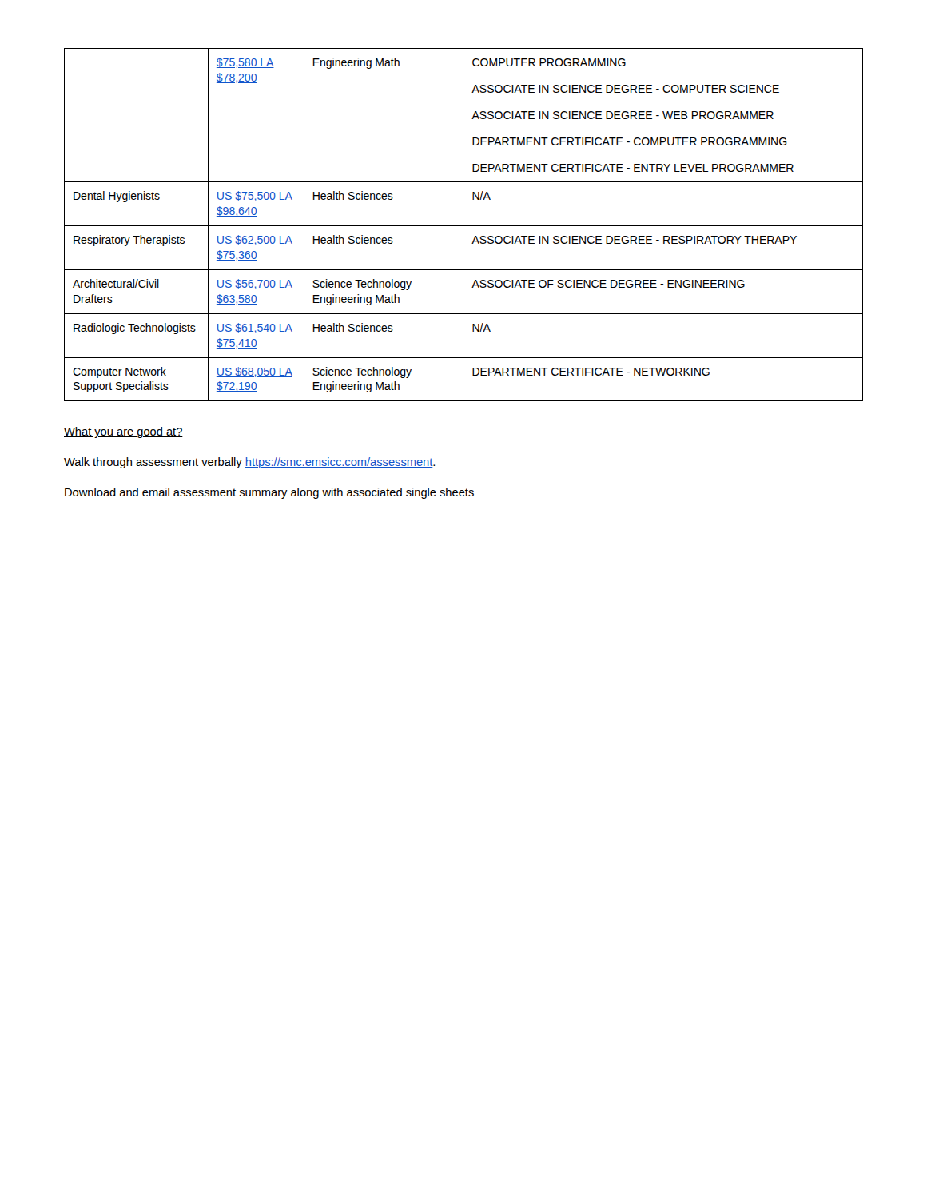| | $75,580 LA $78,200 | Engineering Math | COMPUTER PROGRAMMING ASSOCIATE IN SCIENCE DEGREE - COMPUTER SCIENCE ASSOCIATE IN SCIENCE DEGREE - WEB PROGRAMMER DEPARTMENT CERTIFICATE - COMPUTER PROGRAMMING DEPARTMENT CERTIFICATE - ENTRY LEVEL PROGRAMMER |
| Dental Hygienists | US $75,500 LA $98,640 | Health Sciences | N/A |
| Respiratory Therapists | US $62,500 LA $75,360 | Health Sciences | ASSOCIATE IN SCIENCE DEGREE - RESPIRATORY THERAPY |
| Architectural/Civil Drafters | US $56,700 LA $63,580 | Science Technology Engineering Math | ASSOCIATE OF SCIENCE DEGREE - ENGINEERING |
| Radiologic Technologists | US $61,540 LA $75,410 | Health Sciences | N/A |
| Computer Network Support Specialists | US $68,050 LA $72,190 | Science Technology Engineering Math | DEPARTMENT CERTIFICATE - NETWORKING |
What you are good at?
Walk through assessment verbally https://smc.emsicc.com/assessment.
Download and email assessment summary along with associated single sheets